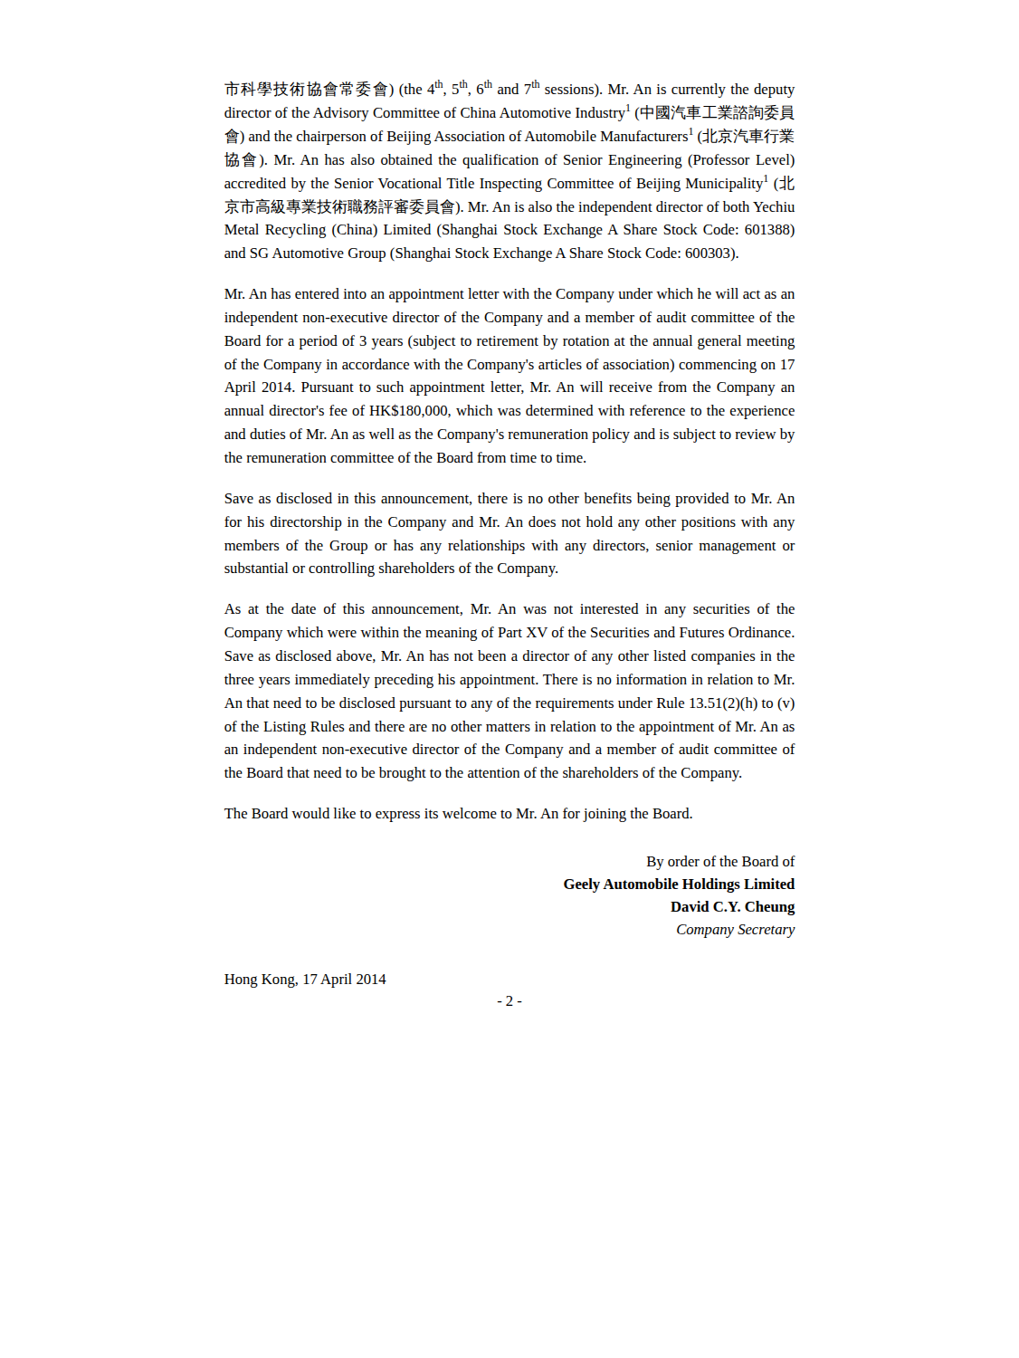市科學技術協會常委會) (the 4th, 5th, 6th and 7th sessions). Mr. An is currently the deputy director of the Advisory Committee of China Automotive Industry1 (中國汽車工業諮詢委員會) and the chairperson of Beijing Association of Automobile Manufacturers1 (北京汽車行業協會). Mr. An has also obtained the qualification of Senior Engineering (Professor Level) accredited by the Senior Vocational Title Inspecting Committee of Beijing Municipality1 (北京市高級專業技術職務評審委員會). Mr. An is also the independent director of both Yechiu Metal Recycling (China) Limited (Shanghai Stock Exchange A Share Stock Code: 601388) and SG Automotive Group (Shanghai Stock Exchange A Share Stock Code: 600303).
Mr. An has entered into an appointment letter with the Company under which he will act as an independent non-executive director of the Company and a member of audit committee of the Board for a period of 3 years (subject to retirement by rotation at the annual general meeting of the Company in accordance with the Company's articles of association) commencing on 17 April 2014. Pursuant to such appointment letter, Mr. An will receive from the Company an annual director's fee of HK$180,000, which was determined with reference to the experience and duties of Mr. An as well as the Company's remuneration policy and is subject to review by the remuneration committee of the Board from time to time.
Save as disclosed in this announcement, there is no other benefits being provided to Mr. An for his directorship in the Company and Mr. An does not hold any other positions with any members of the Group or has any relationships with any directors, senior management or substantial or controlling shareholders of the Company.
As at the date of this announcement, Mr. An was not interested in any securities of the Company which were within the meaning of Part XV of the Securities and Futures Ordinance. Save as disclosed above, Mr. An has not been a director of any other listed companies in the three years immediately preceding his appointment. There is no information in relation to Mr. An that need to be disclosed pursuant to any of the requirements under Rule 13.51(2)(h) to (v) of the Listing Rules and there are no other matters in relation to the appointment of Mr. An as an independent non-executive director of the Company and a member of audit committee of the Board that need to be brought to the attention of the shareholders of the Company.
The Board would like to express its welcome to Mr. An for joining the Board.
By order of the Board of
Geely Automobile Holdings Limited
David C.Y. Cheung
Company Secretary
Hong Kong, 17 April 2014
- 2 -